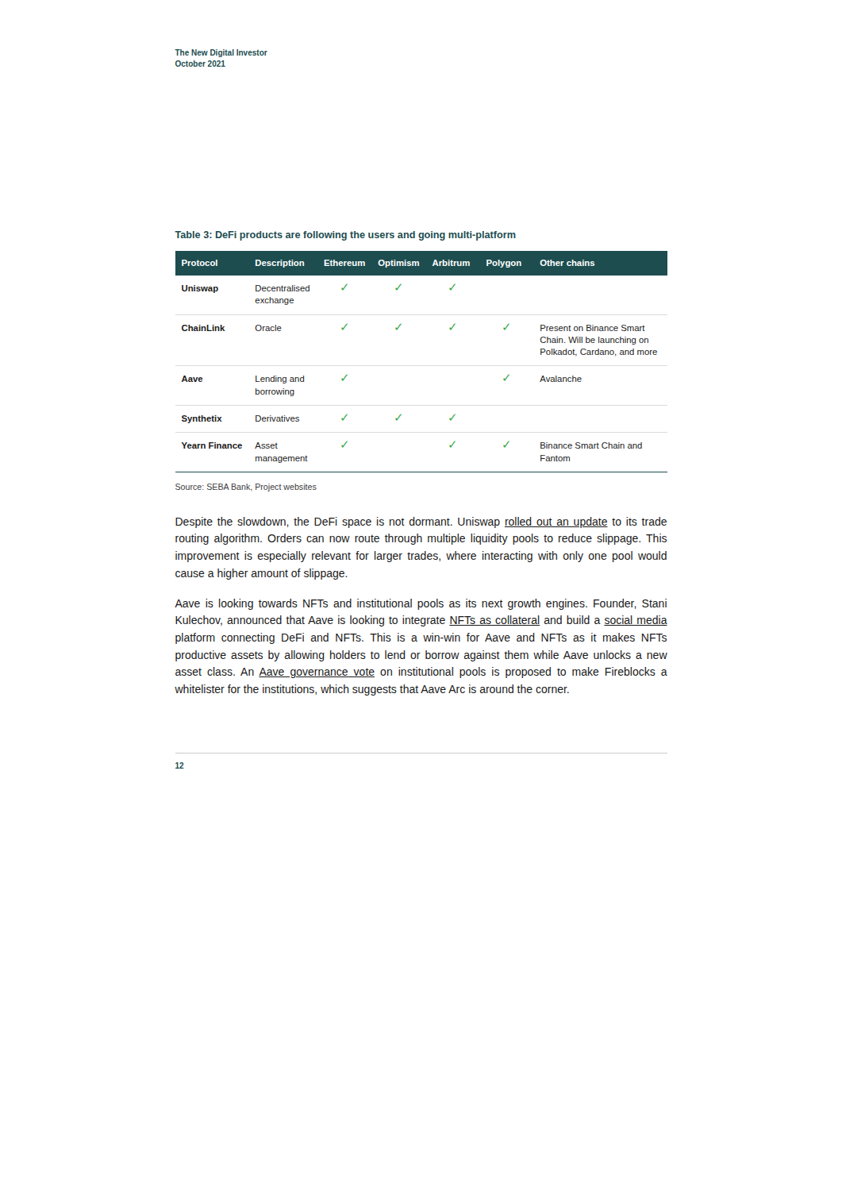The New Digital Investor
October 2021
Table 3: DeFi products are following the users and going multi-platform
| Protocol | Description | Ethereum | Optimism | Arbitrum | Polygon | Other chains |
| --- | --- | --- | --- | --- | --- | --- |
| Uniswap | Decentralised exchange | ✓ | ✓ | ✓ | | |
| ChainLink | Oracle | ✓ | ✓ | ✓ | ✓ | Present on Binance Smart Chain. Will be launching on Polkadot, Cardano, and more |
| Aave | Lending and borrowing | ✓ | | | ✓ | Avalanche |
| Synthetix | Derivatives | ✓ | ✓ | ✓ | | |
| Yearn Finance | Asset management | ✓ | | ✓ | ✓ | Binance Smart Chain and Fantom |
Source: SEBA Bank, Project websites
Despite the slowdown, the DeFi space is not dormant. Uniswap rolled out an update to its trade routing algorithm. Orders can now route through multiple liquidity pools to reduce slippage. This improvement is especially relevant for larger trades, where interacting with only one pool would cause a higher amount of slippage.
Aave is looking towards NFTs and institutional pools as its next growth engines. Founder, Stani Kulechov, announced that Aave is looking to integrate NFTs as collateral and build a social media platform connecting DeFi and NFTs. This is a win-win for Aave and NFTs as it makes NFTs productive assets by allowing holders to lend or borrow against them while Aave unlocks a new asset class. An Aave governance vote on institutional pools is proposed to make Fireblocks a whitelister for the institutions, which suggests that Aave Arc is around the corner.
12